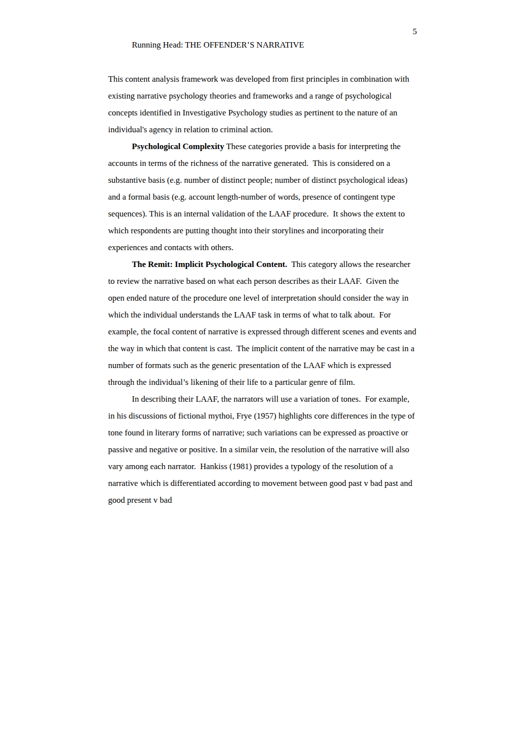5
Running Head: THE OFFENDER’S NARRATIVE
This content analysis framework was developed from first principles in combination with existing narrative psychology theories and frameworks and a range of psychological concepts identified in Investigative Psychology studies as pertinent to the nature of an individual's agency in relation to criminal action.
Psychological Complexity These categories provide a basis for interpreting the accounts in terms of the richness of the narrative generated. This is considered on a substantive basis (e.g. number of distinct people; number of distinct psychological ideas) and a formal basis (e.g. account length-number of words, presence of contingent type sequences). This is an internal validation of the LAAF procedure. It shows the extent to which respondents are putting thought into their storylines and incorporating their experiences and contacts with others.
The Remit: Implicit Psychological Content. This category allows the researcher to review the narrative based on what each person describes as their LAAF. Given the open ended nature of the procedure one level of interpretation should consider the way in which the individual understands the LAAF task in terms of what to talk about. For example, the focal content of narrative is expressed through different scenes and events and the way in which that content is cast. The implicit content of the narrative may be cast in a number of formats such as the generic presentation of the LAAF which is expressed through the individual’s likening of their life to a particular genre of film.
In describing their LAAF, the narrators will use a variation of tones. For example, in his discussions of fictional mythoi, Frye (1957) highlights core differences in the type of tone found in literary forms of narrative; such variations can be expressed as proactive or passive and negative or positive. In a similar vein, the resolution of the narrative will also vary among each narrator. Hankiss (1981) provides a typology of the resolution of a narrative which is differentiated according to movement between good past v bad past and good present v bad